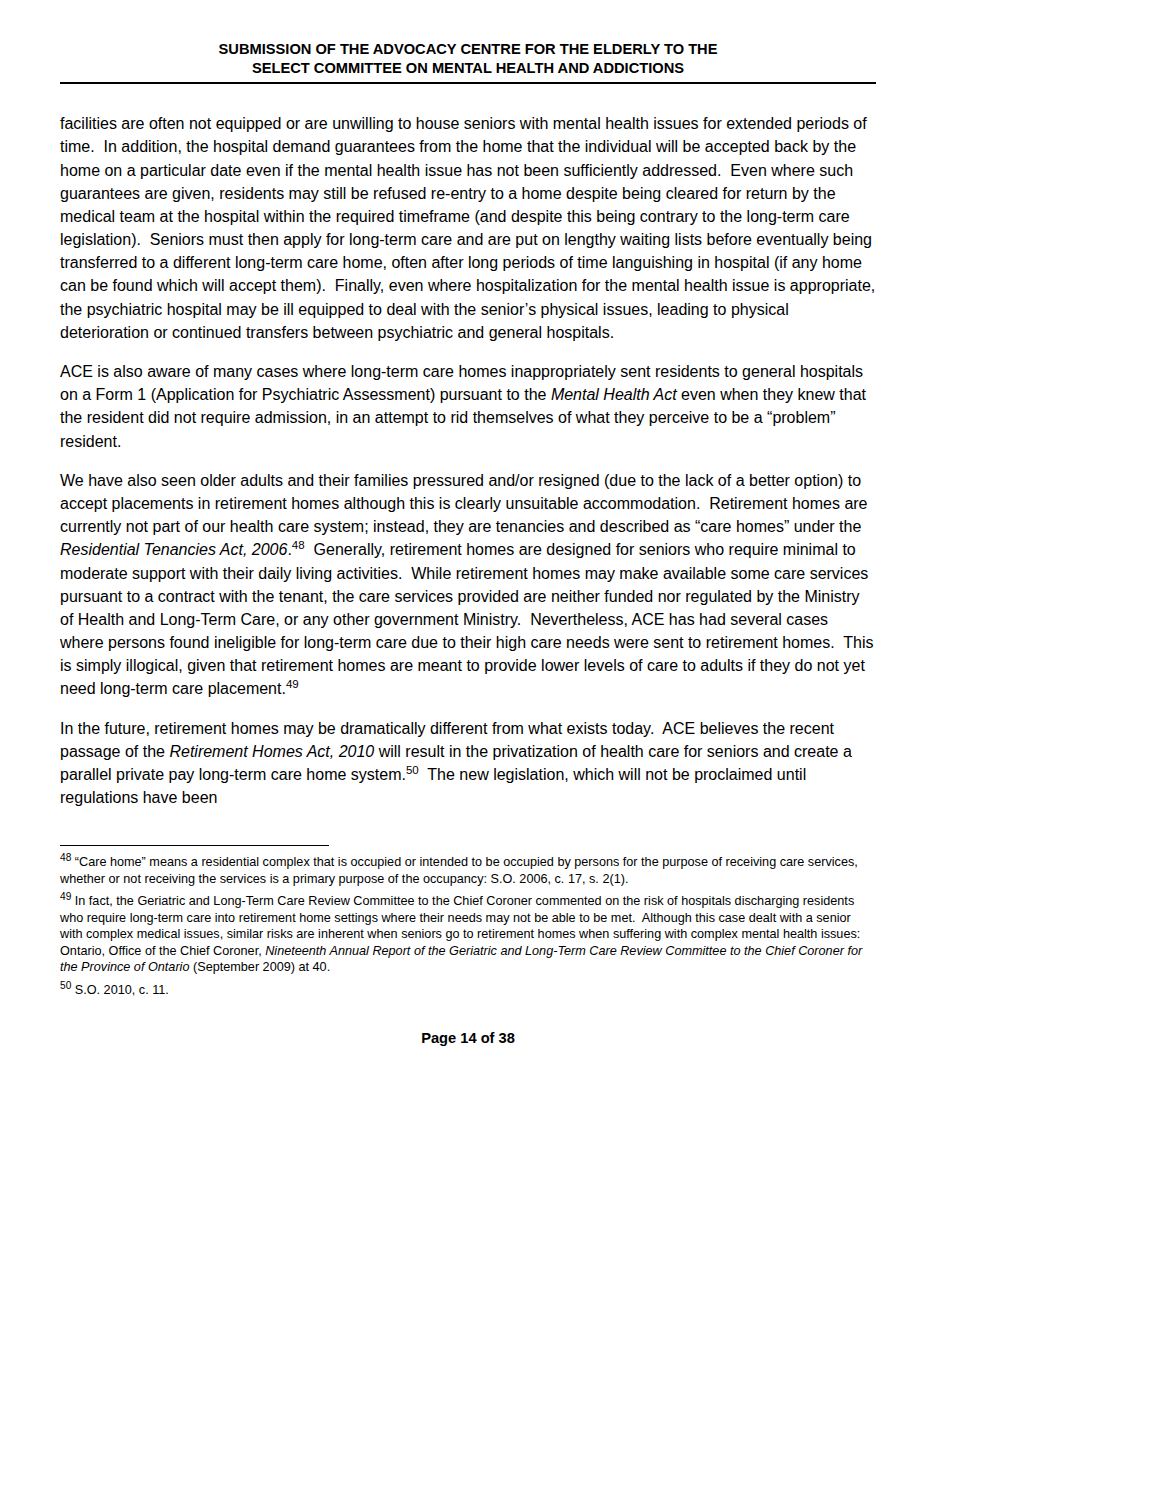SUBMISSION OF THE ADVOCACY CENTRE FOR THE ELDERLY TO THE
SELECT COMMITTEE ON MENTAL HEALTH AND ADDICTIONS
facilities are often not equipped or are unwilling to house seniors with mental health issues for extended periods of time. In addition, the hospital demand guarantees from the home that the individual will be accepted back by the home on a particular date even if the mental health issue has not been sufficiently addressed. Even where such guarantees are given, residents may still be refused re-entry to a home despite being cleared for return by the medical team at the hospital within the required timeframe (and despite this being contrary to the long-term care legislation). Seniors must then apply for long-term care and are put on lengthy waiting lists before eventually being transferred to a different long-term care home, often after long periods of time languishing in hospital (if any home can be found which will accept them). Finally, even where hospitalization for the mental health issue is appropriate, the psychiatric hospital may be ill equipped to deal with the senior’s physical issues, leading to physical deterioration or continued transfers between psychiatric and general hospitals.
ACE is also aware of many cases where long-term care homes inappropriately sent residents to general hospitals on a Form 1 (Application for Psychiatric Assessment) pursuant to the Mental Health Act even when they knew that the resident did not require admission, in an attempt to rid themselves of what they perceive to be a “problem” resident.
We have also seen older adults and their families pressured and/or resigned (due to the lack of a better option) to accept placements in retirement homes although this is clearly unsuitable accommodation. Retirement homes are currently not part of our health care system; instead, they are tenancies and described as “care homes” under the Residential Tenancies Act, 2006.48 Generally, retirement homes are designed for seniors who require minimal to moderate support with their daily living activities. While retirement homes may make available some care services pursuant to a contract with the tenant, the care services provided are neither funded nor regulated by the Ministry of Health and Long-Term Care, or any other government Ministry. Nevertheless, ACE has had several cases where persons found ineligible for long-term care due to their high care needs were sent to retirement homes. This is simply illogical, given that retirement homes are meant to provide lower levels of care to adults if they do not yet need long-term care placement.49
In the future, retirement homes may be dramatically different from what exists today. ACE believes the recent passage of the Retirement Homes Act, 2010 will result in the privatization of health care for seniors and create a parallel private pay long-term care home system.50 The new legislation, which will not be proclaimed until regulations have been
48 “Care home” means a residential complex that is occupied or intended to be occupied by persons for the purpose of receiving care services, whether or not receiving the services is a primary purpose of the occupancy: S.O. 2006, c. 17, s. 2(1).
49 In fact, the Geriatric and Long-Term Care Review Committee to the Chief Coroner commented on the risk of hospitals discharging residents who require long-term care into retirement home settings where their needs may not be able to be met. Although this case dealt with a senior with complex medical issues, similar risks are inherent when seniors go to retirement homes when suffering with complex mental health issues: Ontario, Office of the Chief Coroner, Nineteenth Annual Report of the Geriatric and Long-Term Care Review Committee to the Chief Coroner for the Province of Ontario (September 2009) at 40.
50 S.O. 2010, c. 11.
Page 14 of 38